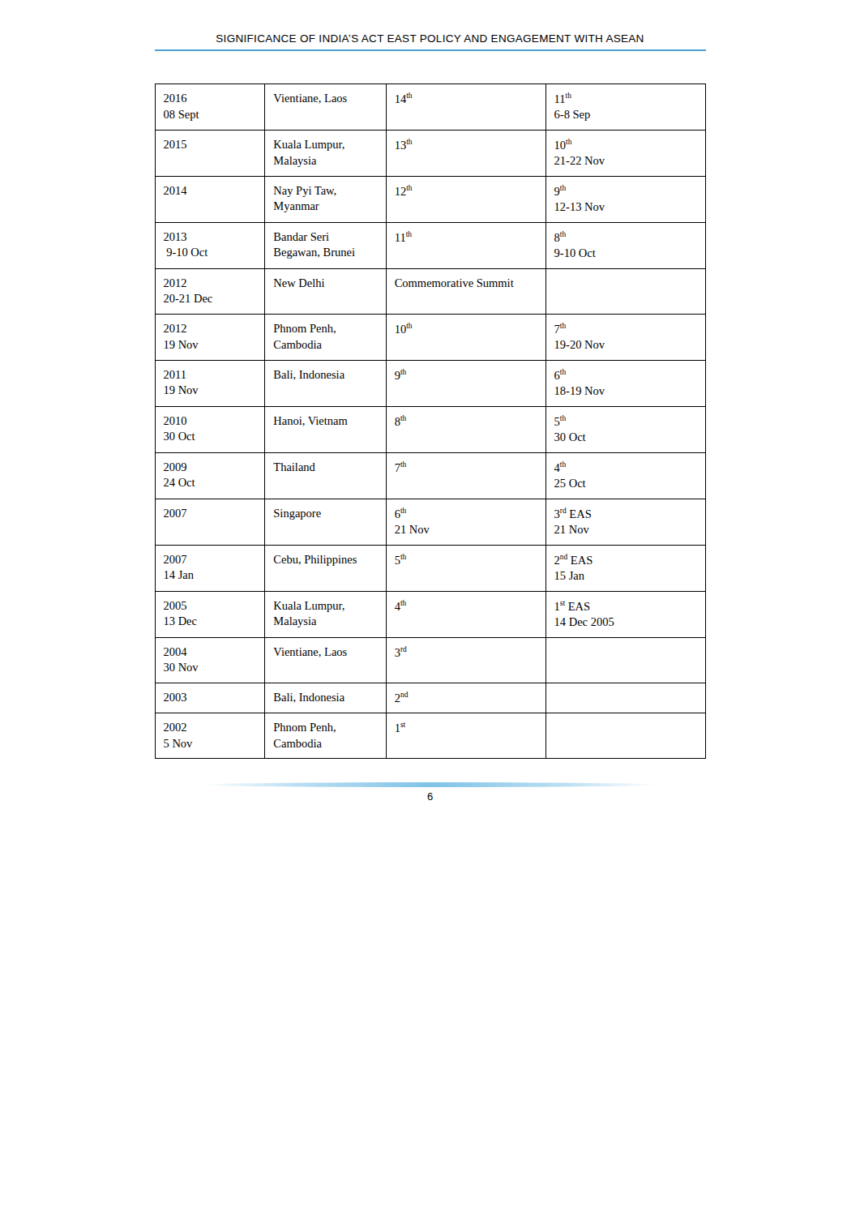SIGNIFICANCE OF INDIA’S ACT EAST POLICY AND ENGAGEMENT WITH ASEAN
| 2016 08 Sept | Vientiane, Laos | 14 th | 11 th 6-8 Sep |
| 2015 | Kuala Lumpur, Malaysia | 13 th | 10 th 21-22 Nov |
| 2014 | Nay Pyi Taw, Myanmar | 12 th | 9 th 12-13 Nov |
| 2013 9-10 Oct | Bandar Seri Begawan, Brunei | 11 th | 8 th 9-10 Oct |
| 2012 20-21 Dec | New Delhi | Commemorative Summit | |
| 2012 19 Nov | Phnom Penh, Cambodia | 10 th | 7 th 19-20 Nov |
| 2011 19 Nov | Bali, Indonesia | 9 th | 6 th 18-19 Nov |
| 2010 30 Oct | Hanoi, Vietnam | 8 th | 5 th 30 Oct |
| 2009 24 Oct | Thailand | 7 th | 4 th 25 Oct |
| 2007 | Singapore | 6 th 21 Nov | 3 rd EAS 21 Nov |
| 2007 14 Jan | Cebu, Philippines | 5 th | 2 nd EAS 15 Jan |
| 2005 13 Dec | Kuala Lumpur, Malaysia | 4 th | 1 st EAS 14 Dec 2005 |
| 2004 30 Nov | Vientiane, Laos | 3 rd | |
| 2003 | Bali, Indonesia | 2 nd | |
| 2002 5 Nov | Phnom Penh, Cambodia | 1 st | |
6